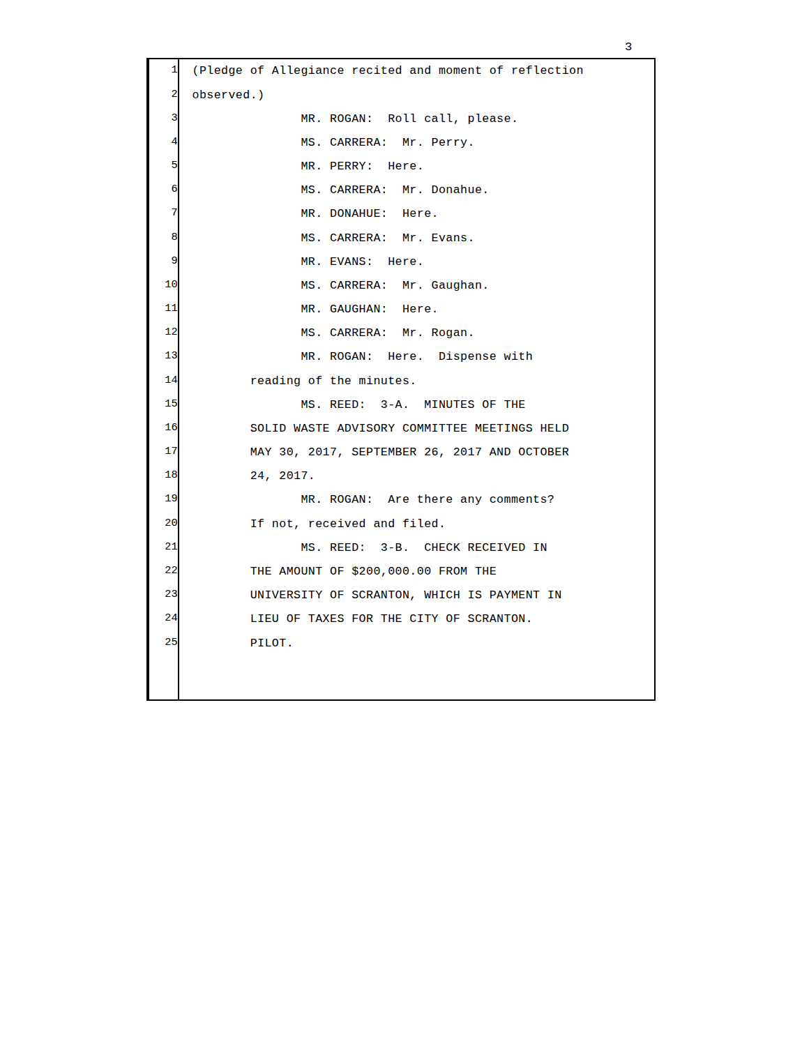3
| 1 | (Pledge of Allegiance recited and moment of reflection |
| 2 | observed.) |
| 3 | MR. ROGAN: Roll call, please. |
| 4 | MS. CARRERA: Mr. Perry. |
| 5 | MR. PERRY: Here. |
| 6 | MS. CARRERA: Mr. Donahue. |
| 7 | MR. DONAHUE: Here. |
| 8 | MS. CARRERA: Mr. Evans. |
| 9 | MR. EVANS: Here. |
| 10 | MS. CARRERA: Mr. Gaughan. |
| 11 | MR. GAUGHAN: Here. |
| 12 | MS. CARRERA: Mr. Rogan. |
| 13 | MR. ROGAN: Here. Dispense with |
| 14 | reading of the minutes. |
| 15 | MS. REED: 3-A. MINUTES OF THE |
| 16 | SOLID WASTE ADVISORY COMMITTEE MEETINGS HELD |
| 17 | MAY 30, 2017, SEPTEMBER 26, 2017 AND OCTOBER |
| 18 | 24, 2017. |
| 19 | MR. ROGAN: Are there any comments? |
| 20 | If not, received and filed. |
| 21 | MS. REED: 3-B. CHECK RECEIVED IN |
| 22 | THE AMOUNT OF $200,000.00 FROM THE |
| 23 | UNIVERSITY OF SCRANTON, WHICH IS PAYMENT IN |
| 24 | LIEU OF TAXES FOR THE CITY OF SCRANTON. |
| 25 | PILOT. |